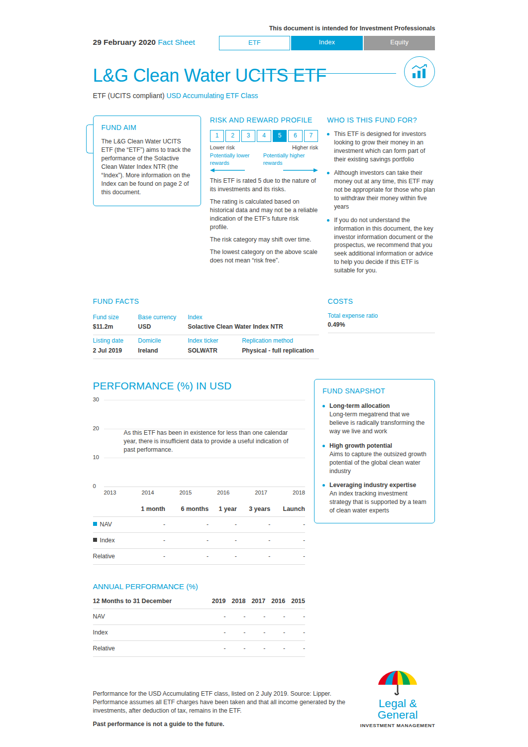This document is intended for Investment Professionals
29 February 2020 Fact Sheet
ETF
Index
Equity
L&G Clean Water UCITS ETF
ETF (UCITS compliant) USD Accumulating ETF Class
Fund aim
The L&G Clean Water UCITS ETF (the “ETF”) aims to track the performance of the Solactive Clean Water Index NTR (the “Index”). More information on the Index can be found on page 2 of this document.
Risk and reward profile
1
2
3
4
5
6
7
Lower risk Higher risk
Potentially lower rewards Potentially higher rewards
This ETF is rated 5 due to the nature of its investments and its risks.
The rating is calculated based on historical data and may not be a reliable indication of the ETF’s future risk profile.
The risk category may shift over time.
The lowest category on the above scale does not mean “risk free”.
Who is this fund for?
This ETF is designed for investors looking to grow their money in an investment which can form part of their existing savings portfolio
Although investors can take their money out at any time, this ETF may not be appropriate for those who plan to withdraw their money within five years
If you do not understand the information in this document, the key investor information document or the prospectus, we recommend that you seek additional information or advice to help you decide if this ETF is suitable for you.
Fund facts
| Fund size | Base currency | Index |
| $11.2m | USD | Solactive Clean Water Index NTR |
| Listing date | Domicile | Index ticker | Replication method |
| 2 Jul 2019 | Ireland | SOLWATR | Physical - full replication |
Costs
Total expense ratio 0.49%
Performance (%) in USD
30
20
10
0
As this ETF has been in existence for less than one calendar year, there is insufficient data to provide a useful indication of past performance.
201320142015201620172018
| | 1 month | 6 months | 1 year | 3 years | Launch |
| --- | --- | --- | --- | --- | --- |
| NAV | - | - | - | - | - |
| Index | - | - | - | - | - |
| Relative | - | - | - | - | - |
Fund snapshot
Long-term allocation Long-term megatrend that we believe is radically transforming the way we live and work
High growth potential Aims to capture the outsized growth potential of the global clean water industry
Leveraging industry expertise An index tracking investment strategy that is supported by a team of clean water experts
Annual performance (%)
| 12 Months to 31 December | 2019 | 2018 | 2017 | 2016 | 2015 |
| --- | --- | --- | --- | --- | --- |
| NAV | - | - | - | - | - |
| Index | - | - | - | - | - |
| Relative | - | - | - | - | - |
Performance for the USD Accumulating ETF class, listed on 2 July 2019. Source: Lipper. Performance assumes all ETF charges have been taken and that all income generated by the investments, after deduction of tax, remains in the ETF.
Past performance is not a guide to the future.
Legal &
General
INVESTMENT MANAGEMENT